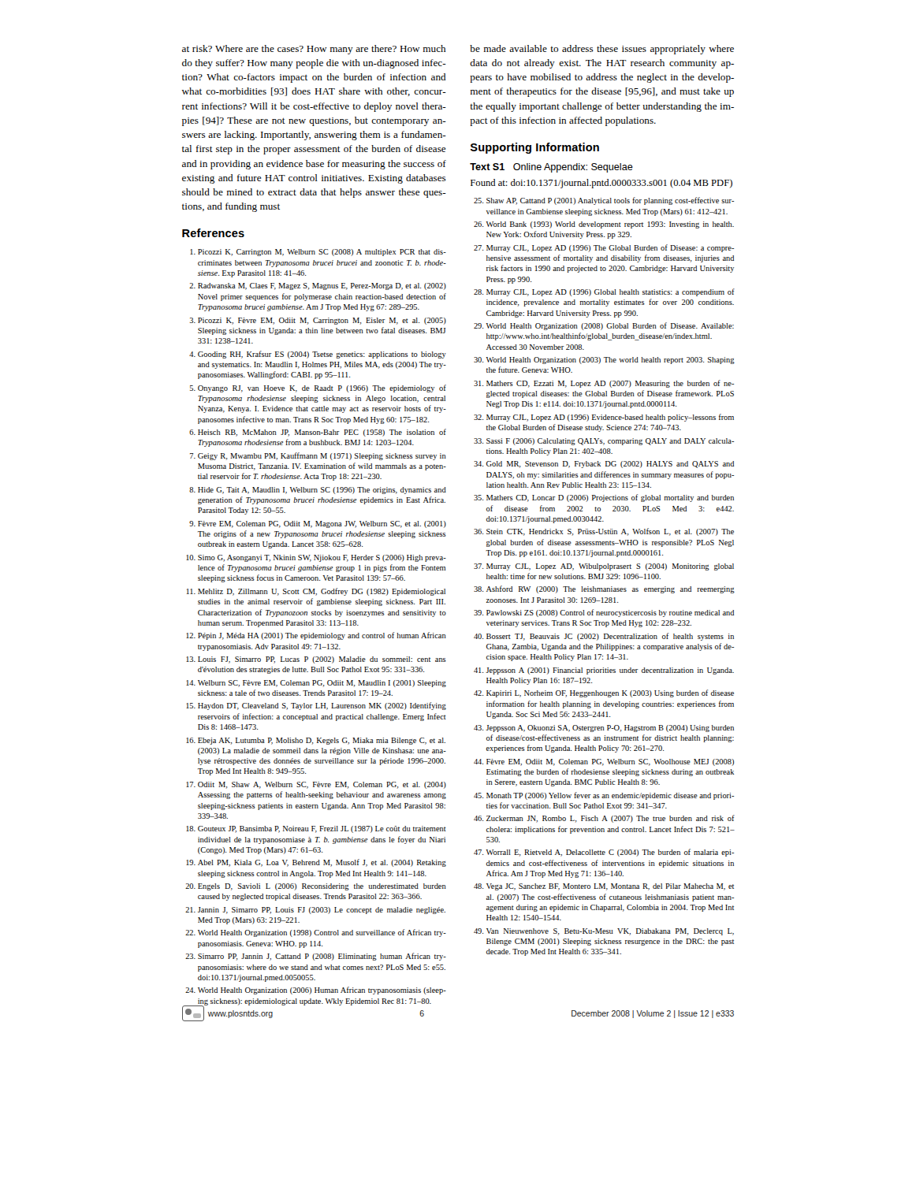at risk? Where are the cases? How many are there? How much do they suffer? How many people die with un-diagnosed infection? What co-factors impact on the burden of infection and what co-morbidities [93] does HAT share with other, concurrent infections? Will it be cost-effective to deploy novel therapies [94]? These are not new questions, but contemporary answers are lacking. Importantly, answering them is a fundamental first step in the proper assessment of the burden of disease and in providing an evidence base for measuring the success of existing and future HAT control initiatives. Existing databases should be mined to extract data that helps answer these questions, and funding must
References
Picozzi K, Carrington M, Welburn SC (2008) A multiplex PCR that discriminates between Trypanosoma brucei brucei and zoonotic T. b. rhodesiense. Exp Parasitol 118: 41–46.
Radwanska M, Claes F, Magez S, Magnus E, Perez-Morga D, et al. (2002) Novel primer sequences for polymerase chain reaction-based detection of Trypanosoma brucei gambiense. Am J Trop Med Hyg 67: 289–295.
Picozzi K, Fèvre EM, Odiit M, Carrington M, Eisler M, et al. (2005) Sleeping sickness in Uganda: a thin line between two fatal diseases. BMJ 331: 1238–1241.
Gooding RH, Krafsur ES (2004) Tsetse genetics: applications to biology and systematics. In: Maudlin I, Holmes PH, Miles MA, eds (2004) The trypanosomiases. Wallingford: CABI. pp 95–111.
Onyango RJ, van Hoeve K, de Raadt P (1966) The epidemiology of Trypanosoma rhodesiense sleeping sickness in Alego location, central Nyanza, Kenya. I. Evidence that cattle may act as reservoir hosts of trypanosomes infective to man. Trans R Soc Trop Med Hyg 60: 175–182.
Heisch RB, McMahon JP, Manson-Bahr PEC (1958) The isolation of Trypanosoma rhodesiense from a bushbuck. BMJ 14: 1203–1204.
Geigy R, Mwambu PM, Kauffmann M (1971) Sleeping sickness survey in Musoma District, Tanzania. IV. Examination of wild mammals as a potential reservoir for T. rhodesiense. Acta Trop 18: 221–230.
Hide G, Tait A, Maudlin I, Welburn SC (1996) The origins, dynamics and generation of Trypanosoma brucei rhodesiense epidemics in East Africa. Parasitol Today 12: 50–55.
Fèvre EM, Coleman PG, Odiit M, Magona JW, Welburn SC, et al. (2001) The origins of a new Trypanosoma brucei rhodesiense sleeping sickness outbreak in eastern Uganda. Lancet 358: 625–628.
Simo G, Asonganyi T, Nkinin SW, Njiokou F, Herder S (2006) High prevalence of Trypanosoma brucei gambiense group 1 in pigs from the Fontem sleeping sickness focus in Cameroon. Vet Parasitol 139: 57–66.
Mehlitz D, Zillmann U, Scott CM, Godfrey DG (1982) Epidemiological studies in the animal reservoir of gambiense sleeping sickness. Part III. Characterization of Trypanozoon stocks by isoenzymes and sensitivity to human serum. Tropenmed Parasitol 33: 113–118.
Pépin J, Méda HA (2001) The epidemiology and control of human African trypanosomiasis. Adv Parasitol 49: 71–132.
Louis FJ, Simarro PP, Lucas P (2002) Maladie du sommeil: cent ans d'évolution des strategies de lutte. Bull Soc Pathol Exot 95: 331–336.
Welburn SC, Fèvre EM, Coleman PG, Odiit M, Maudlin I (2001) Sleeping sickness: a tale of two diseases. Trends Parasitol 17: 19–24.
Haydon DT, Cleaveland S, Taylor LH, Laurenson MK (2002) Identifying reservoirs of infection: a conceptual and practical challenge. Emerg Infect Dis 8: 1468–1473.
Ebeja AK, Lutumba P, Molisho D, Kegels G, Miaka mia Bilenge C, et al. (2003) La maladie de sommeil dans la région Ville de Kinshasa: une analyse rétrospective des données de surveillance sur la période 1996–2000. Trop Med Int Health 8: 949–955.
Odiit M, Shaw A, Welburn SC, Fèvre EM, Coleman PG, et al. (2004) Assessing the patterns of health-seeking behaviour and awareness among sleeping-sickness patients in eastern Uganda. Ann Trop Med Parasitol 98: 339–348.
Gouteux JP, Bansimba P, Noireau F, Frezil JL (1987) Le coût du traitement individuel de la trypanosomiase à T. b. gambiense dans le foyer du Niari (Congo). Med Trop (Mars) 47: 61–63.
Abel PM, Kiala G, Loa V, Behrend M, Musolf J, et al. (2004) Retaking sleeping sickness control in Angola. Trop Med Int Health 9: 141–148.
Engels D, Savioli L (2006) Reconsidering the underestimated burden caused by neglected tropical diseases. Trends Parasitol 22: 363–366.
Jannin J, Simarro PP, Louis FJ (2003) Le concept de maladie negligée. Med Trop (Mars) 63: 219–221.
World Health Organization (1998) Control and surveillance of African trypanosomiasis. Geneva: WHO. pp 114.
Simarro PP, Jannin J, Cattand P (2008) Eliminating human African trypanosomiasis: where do we stand and what comes next? PLoS Med 5: e55. doi:10.1371/journal.pmed.0050055.
World Health Organization (2006) Human African trypanosomiasis (sleeping sickness): epidemiological update. Wkly Epidemiol Rec 81: 71–80.
be made available to address these issues appropriately where data do not already exist. The HAT research community appears to have mobilised to address the neglect in the development of therapeutics for the disease [95,96], and must take up the equally important challenge of better understanding the impact of this infection in affected populations.
Supporting Information
Text S1 Online Appendix: Sequelae
Found at: doi:10.1371/journal.pntd.0000333.s001 (0.04 MB PDF)
Shaw AP, Cattand P (2001) Analytical tools for planning cost-effective surveillance in Gambiense sleeping sickness. Med Trop (Mars) 61: 412–421.
World Bank (1993) World development report 1993: Investing in health. New York: Oxford University Press. pp 329.
Murray CJL, Lopez AD (1996) The Global Burden of Disease: a comprehensive assessment of mortality and disability from diseases, injuries and risk factors in 1990 and projected to 2020. Cambridge: Harvard University Press. pp 990.
Murray CJL, Lopez AD (1996) Global health statistics: a compendium of incidence, prevalence and mortality estimates for over 200 conditions. Cambridge: Harvard University Press. pp 990.
World Health Organization (2008) Global Burden of Disease. Available: http://www.who.int/healthinfo/global_burden_disease/en/index.html. Accessed 30 November 2008.
World Health Organization (2003) The world health report 2003. Shaping the future. Geneva: WHO.
Mathers CD, Ezzati M, Lopez AD (2007) Measuring the burden of neglected tropical diseases: the Global Burden of Disease framework. PLoS Negl Trop Dis 1: e114. doi:10.1371/journal.pntd.0000114.
Murray CJL, Lopez AD (1996) Evidence-based health policy–lessons from the Global Burden of Disease study. Science 274: 740–743.
Sassi F (2006) Calculating QALYs, comparing QALY and DALY calculations. Health Policy Plan 21: 402–408.
Gold MR, Stevenson D, Fryback DG (2002) HALYS and QALYS and DALYS, oh my: similarities and differences in summary measures of population health. Ann Rev Public Health 23: 115–134.
Mathers CD, Loncar D (2006) Projections of global mortality and burden of disease from 2002 to 2030. PLoS Med 3: e442. doi:10.1371/journal.pmed.0030442.
Stein CTK, Hendrickx S, Prüss-Ustün A, Wolfson L, et al. (2007) The global burden of disease assessments–WHO is responsible? PLoS Negl Trop Dis. pp e161. doi:10.1371/journal.pntd.0000161.
Murray CJL, Lopez AD, Wibulpolprasert S (2004) Monitoring global health: time for new solutions. BMJ 329: 1096–1100.
Ashford RW (2000) The leishmaniases as emerging and reemerging zoonoses. Int J Parasitol 30: 1269–1281.
Pawlowski ZS (2008) Control of neurocysticercosis by routine medical and veterinary services. Trans R Soc Trop Med Hyg 102: 228–232.
Bossert TJ, Beauvais JC (2002) Decentralization of health systems in Ghana, Zambia, Uganda and the Philippines: a comparative analysis of decision space. Health Policy Plan 17: 14–31.
Jeppsson A (2001) Financial priorities under decentralization in Uganda. Health Policy Plan 16: 187–192.
Kapiriri L, Norheim OF, Heggenhougen K (2003) Using burden of disease information for health planning in developing countries: experiences from Uganda. Soc Sci Med 56: 2433–2441.
Jeppsson A, Okuonzi SA, Ostergren P-O, Hagstrom B (2004) Using burden of disease/cost-effectiveness as an instrument for district health planning: experiences from Uganda. Health Policy 70: 261–270.
Fèvre EM, Odiit M, Coleman PG, Welburn SC, Woolhouse MEJ (2008) Estimating the burden of rhodesiense sleeping sickness during an outbreak in Serere, eastern Uganda. BMC Public Health 8: 96.
Monath TP (2006) Yellow fever as an endemic/epidemic disease and priorities for vaccination. Bull Soc Pathol Exot 99: 341–347.
Zuckerman JN, Rombo L, Fisch A (2007) The true burden and risk of cholera: implications for prevention and control. Lancet Infect Dis 7: 521–530.
Worrall E, Rietveld A, Delacollette C (2004) The burden of malaria epidemics and cost-effectiveness of interventions in epidemic situations in Africa. Am J Trop Med Hyg 71: 136–140.
Vega JC, Sanchez BF, Montero LM, Montana R, del Pilar Mahecha M, et al. (2007) The cost-effectiveness of cutaneous leishmaniasis patient management during an epidemic in Chaparral, Colombia in 2004. Trop Med Int Health 12: 1540–1544.
Van Nieuwenhove S, Betu-Ku-Mesu VK, Diabakana PM, Declercq L, Bilenge CMM (2001) Sleeping sickness resurgence in the DRC: the past decade. Trop Med Int Health 6: 335–341.
www.plosntds.org
6
December 2008 | Volume 2 | Issue 12 | e333